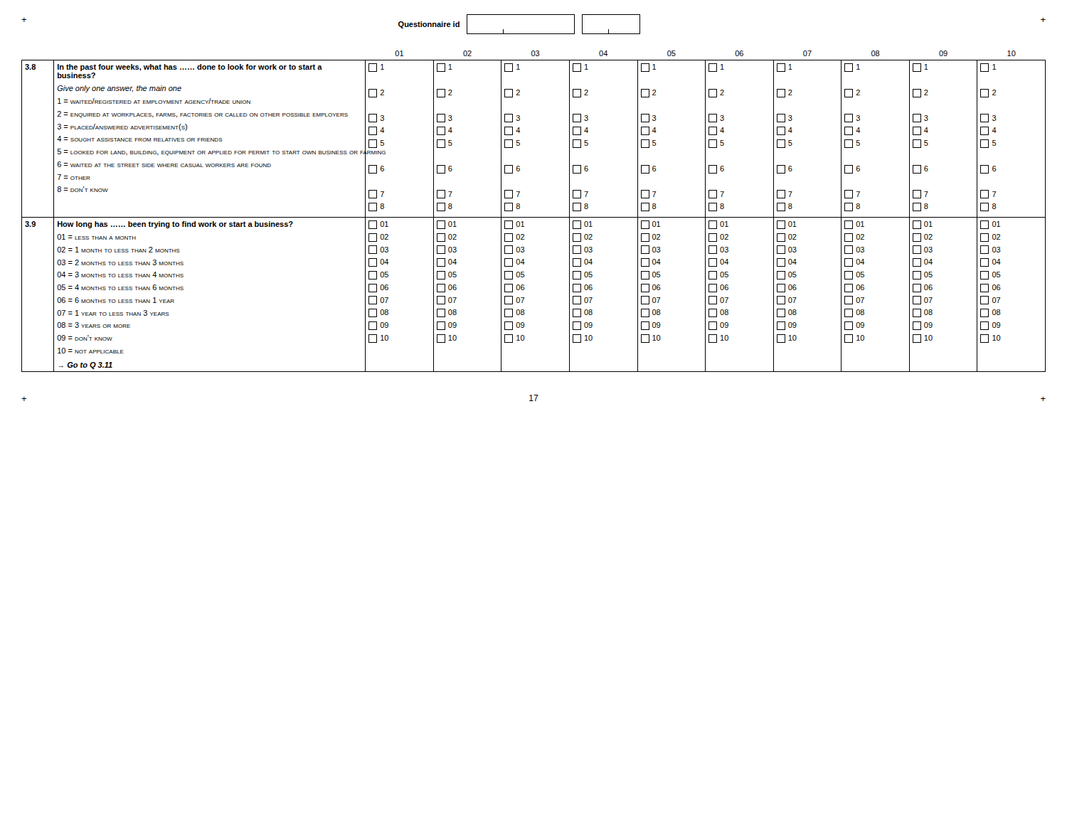+
Questionnaire id
+
| | | 01 | 02 | 03 | 04 | 05 | 06 | 07 | 08 | 09 | 10 |
| 3.8 | In the past four weeks, what has …… done to look for work or to start a business? Give only one answer, the main one 1 = Waited/registered at employment agency/trade union 2 = Enquired at workplaces, farms, factories or called on other possible employers 3 = Placed/answered advertisement(s) 4 = Sought assistance from relatives or friends 5 = Looked for land, building, equipment or applied for permit to start own business or farming 6 = Waited at the street side where casual workers are found 7 = Other 8 = Don't know | 1 2 3 4 5 6 7 8 | 1 2 3 4 5 6 7 8 | 1 2 3 4 5 6 7 8 | 1 2 3 4 5 6 7 8 | 1 2 3 4 5 6 7 8 | 1 2 3 4 5 6 7 8 | 1 2 3 4 5 6 7 8 | 1 2 3 4 5 6 7 8 | 1 2 3 4 5 6 7 8 | 1 2 3 4 5 6 7 8 |
| 3.9 | How long has …… been trying to find work or start a business? 01 = Less than a month 02 = 1 month to less than 2 months 03 = 2 months to less than 3 months 04 = 3 months to less than 4 months 05 = 4 months to less than 6 months 06 = 6 months to less than 1 year 07 = 1 year to less than 3 years 08 = 3 years or more 09 = Don't know 10 = Not applicable → Go to Q 3.11 | 01 02 03 04 05 06 07 08 09 10 | 01 02 03 04 05 06 07 08 09 10 | 01 02 03 04 05 06 07 08 09 10 | 01 02 03 04 05 06 07 08 09 10 | 01 02 03 04 05 06 07 08 09 10 | 01 02 03 04 05 06 07 08 09 10 | 01 02 03 04 05 06 07 08 09 10 | 01 02 03 04 05 06 07 08 09 10 | 01 02 03 04 05 06 07 08 09 10 | 01 02 03 04 05 06 07 08 09 10 |
+
17
+